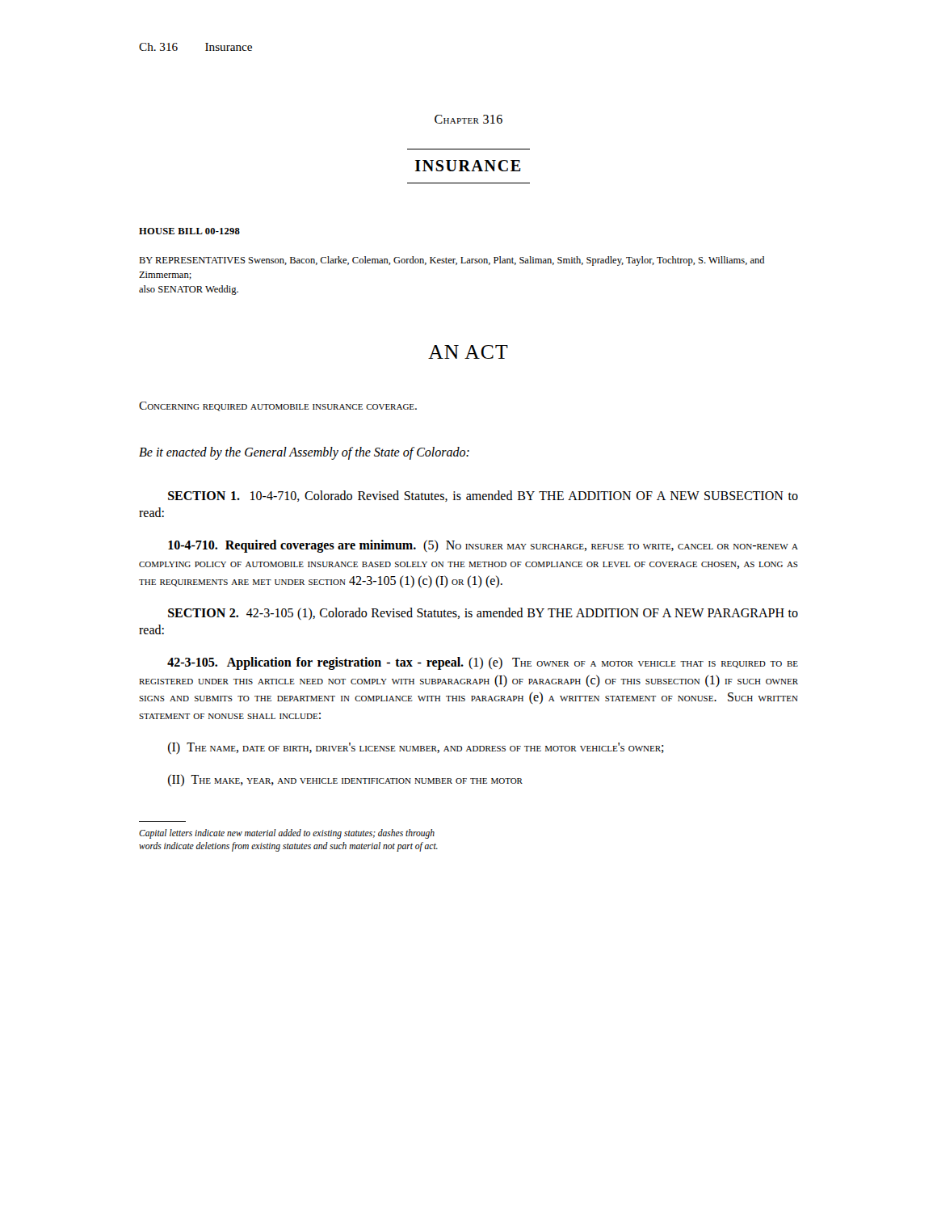Ch. 316 Insurance
Chapter 316
INSURANCE
HOUSE BILL 00-1298
BY REPRESENTATIVES Swenson, Bacon, Clarke, Coleman, Gordon, Kester, Larson, Plant, Saliman, Smith, Spradley, Taylor, Tochtrop, S. Williams, and Zimmerman;
also SENATOR Weddig.
AN ACT
Concerning required automobile insurance coverage.
Be it enacted by the General Assembly of the State of Colorado:
SECTION 1. 10-4-710, Colorado Revised Statutes, is amended BY THE ADDITION OF A NEW SUBSECTION to read:
10-4-710. Required coverages are minimum. (5) No insurer may surcharge, refuse to write, cancel or non-renew a complying policy of automobile insurance based solely on the method of compliance or level of coverage chosen, as long as the requirements are met under section 42-3-105 (1) (c) (I) or (1) (e).
SECTION 2. 42-3-105 (1), Colorado Revised Statutes, is amended BY THE ADDITION OF A NEW PARAGRAPH to read:
42-3-105. Application for registration - tax - repeal. (1) (e) The owner of a motor vehicle that is required to be registered under this article need not comply with subparagraph (I) of paragraph (c) of this subsection (1) if such owner signs and submits to the department in compliance with this paragraph (e) a written statement of nonuse. Such written statement of nonuse shall include:
(I) The name, date of birth, driver's license number, and address of the motor vehicle's owner;
(II) The make, year, and vehicle identification number of the motor
Capital letters indicate new material added to existing statutes; dashes through words indicate deletions from existing statutes and such material not part of act.